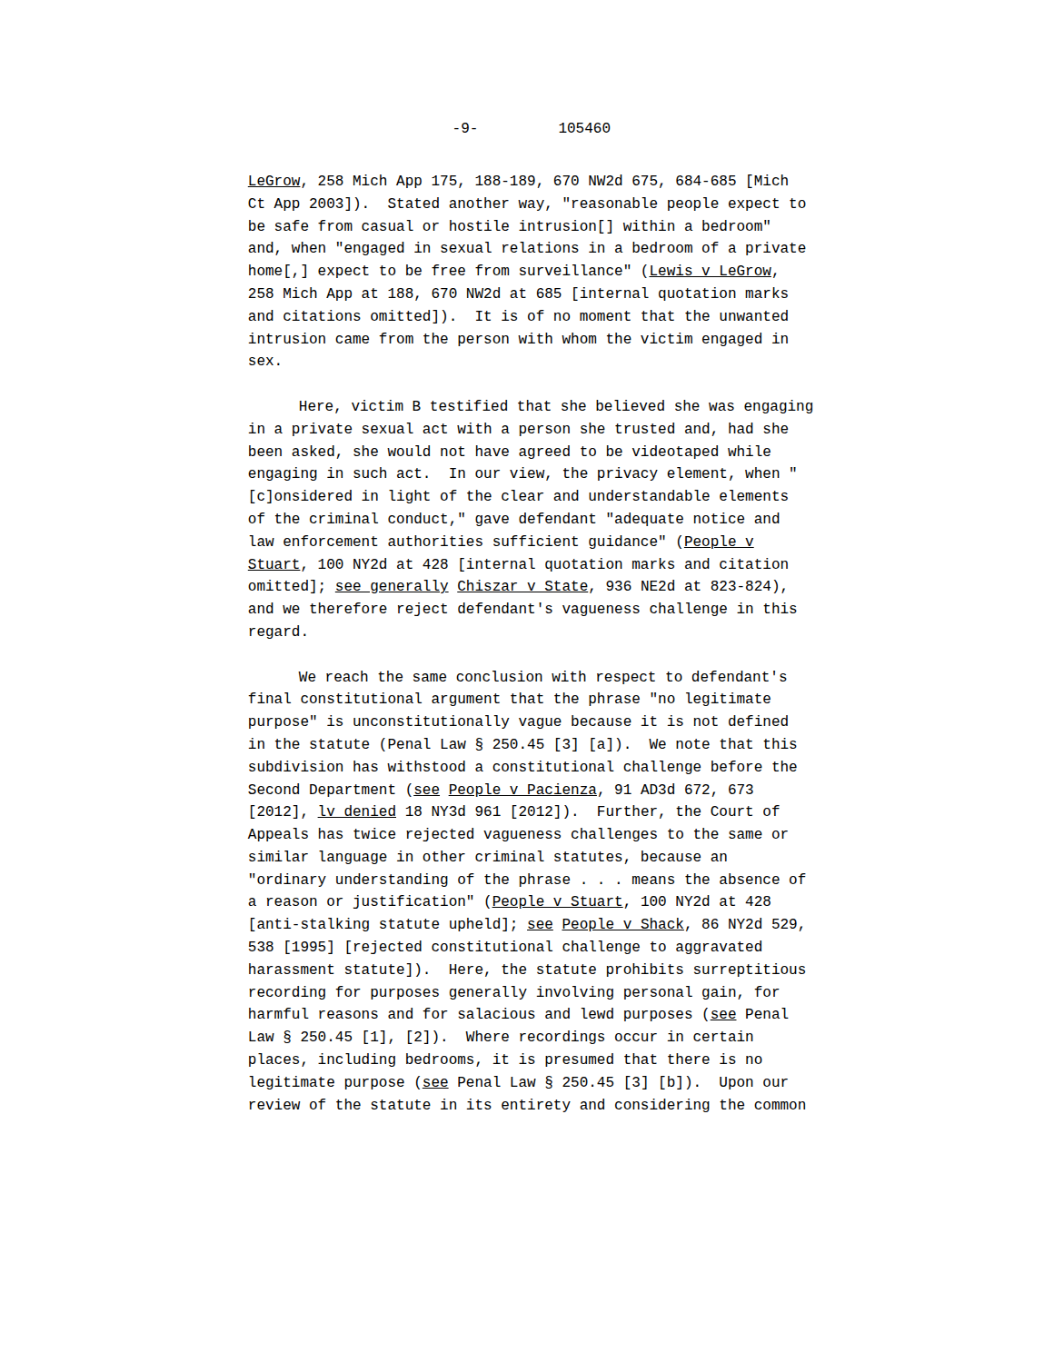-9-105460
LeGrow, 258 Mich App 175, 188-189, 670 NW2d 675, 684-685 [Mich Ct App 2003]). Stated another way, "reasonable people expect to be safe from casual or hostile intrusion[] within a bedroom" and, when "engaged in sexual relations in a bedroom of a private home[,] expect to be free from surveillance" (Lewis v LeGrow, 258 Mich App at 188, 670 NW2d at 685 [internal quotation marks and citations omitted]). It is of no moment that the unwanted intrusion came from the person with whom the victim engaged in sex.
Here, victim B testified that she believed she was engaging in a private sexual act with a person she trusted and, had she been asked, she would not have agreed to be videotaped while engaging in such act. In our view, the privacy element, when "[c]onsidered in light of the clear and understandable elements of the criminal conduct," gave defendant "adequate notice and law enforcement authorities sufficient guidance" (People v Stuart, 100 NY2d at 428 [internal quotation marks and citation omitted]; see generally Chiszar v State, 936 NE2d at 823-824), and we therefore reject defendant's vagueness challenge in this regard.
We reach the same conclusion with respect to defendant's final constitutional argument that the phrase "no legitimate purpose" is unconstitutionally vague because it is not defined in the statute (Penal Law § 250.45 [3] [a]). We note that this subdivision has withstood a constitutional challenge before the Second Department (see People v Pacienza, 91 AD3d 672, 673 [2012], lv denied 18 NY3d 961 [2012]). Further, the Court of Appeals has twice rejected vagueness challenges to the same or similar language in other criminal statutes, because an "ordinary understanding of the phrase . . . means the absence of a reason or justification" (People v Stuart, 100 NY2d at 428 [anti-stalking statute upheld]; see People v Shack, 86 NY2d 529, 538 [1995] [rejected constitutional challenge to aggravated harassment statute]). Here, the statute prohibits surreptitious recording for purposes generally involving personal gain, for harmful reasons and for salacious and lewd purposes (see Penal Law § 250.45 [1], [2]). Where recordings occur in certain places, including bedrooms, it is presumed that there is no legitimate purpose (see Penal Law § 250.45 [3] [b]). Upon our review of the statute in its entirety and considering the common